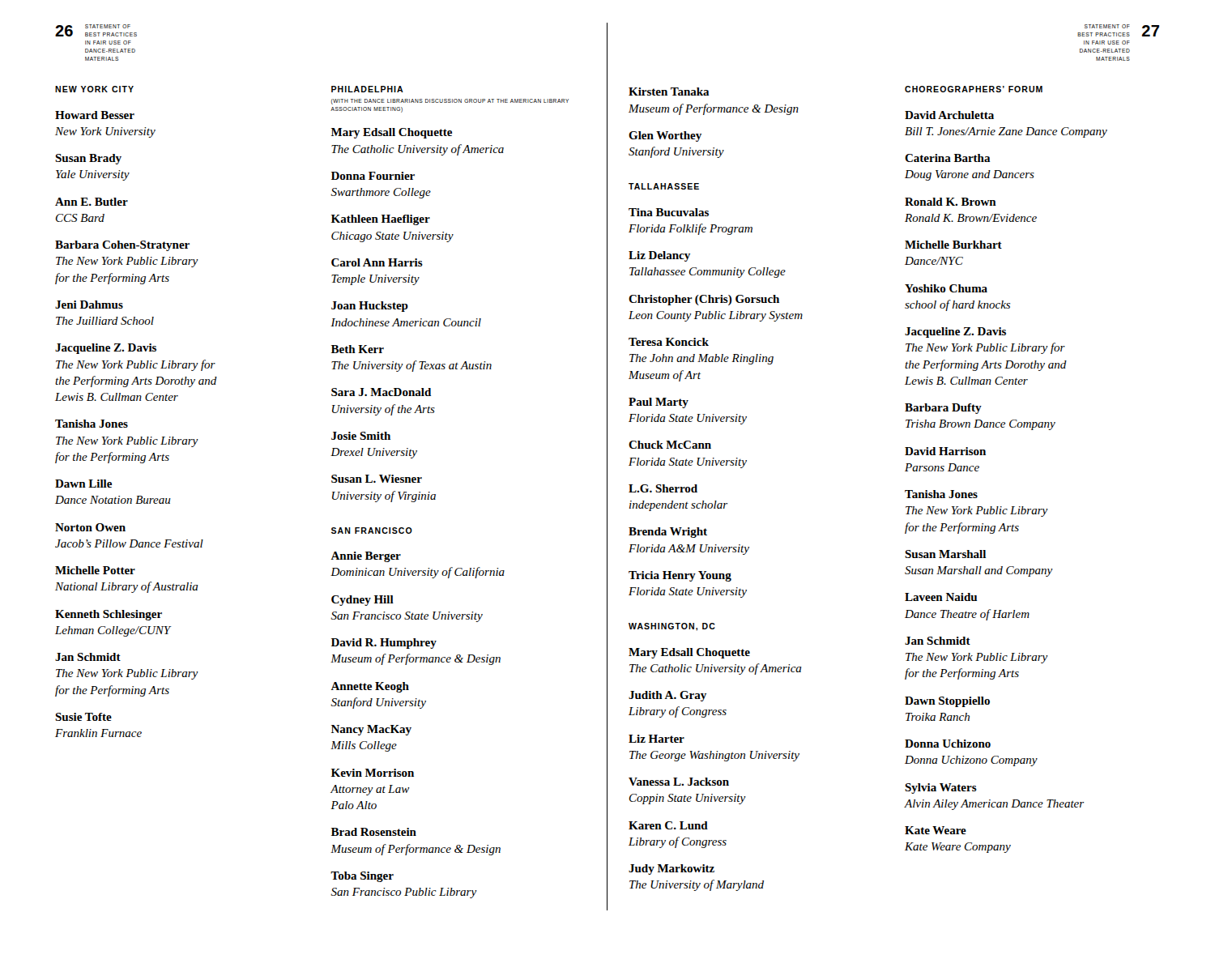26
Statement of
Best Practices
in Fair Use of
Dance-Related
Materials
New York City
Howard Besser New York University
Susan Brady Yale University
Ann E. Butler CCS Bard
Barbara Cohen-Stratyner The New York Public Library for the Performing Arts
Jeni Dahmus The Juilliard School
Jacqueline Z. Davis The New York Public Library for the Performing Arts Dorothy and Lewis B. Cullman Center
Tanisha Jones The New York Public Library for the Performing Arts
Dawn Lille Dance Notation Bureau
Norton Owen Jacob’s Pillow Dance Festival
Michelle Potter National Library of Australia
Kenneth Schlesinger Lehman College/CUNY
Jan Schmidt The New York Public Library for the Performing Arts
Susie Tofte Franklin Furnace
Philadelphia (with the Dance Librarians Discussion Group at the American Library Association meeting)
Mary Edsall Choquette The Catholic University of America
Donna Fournier Swarthmore College
Kathleen Haefliger Chicago State University
Carol Ann Harris Temple University
Joan Huckstep Indochinese American Council
Beth Kerr The University of Texas at Austin
Sara J. MacDonald University of the Arts
Josie Smith Drexel University
Susan L. Wiesner University of Virginia
San Francisco
Annie Berger Dominican University of California
Cydney Hill San Francisco State University
David R. Humphrey Museum of Performance & Design
Annette Keogh Stanford University
Nancy MacKay Mills College
Kevin Morrison Attorney at Law Palo Alto
Brad Rosenstein Museum of Performance & Design
Toba Singer San Francisco Public Library
Statement of
Best Practices
in Fair Use of
Dance-Related
Materials
27
Kirsten Tanaka Museum of Performance & Design
Glen Worthey Stanford University
Tallahassee
Tina Bucuvalas Florida Folklife Program
Liz Delancy Tallahassee Community College
Christopher (Chris) Gorsuch Leon County Public Library System
Teresa Koncick The John and Mable Ringling Museum of Art
Paul Marty Florida State University
Chuck McCann Florida State University
L.G. Sherrod independent scholar
Brenda Wright Florida A&M University
Tricia Henry Young Florida State University
Washington, DC
Mary Edsall Choquette The Catholic University of America
Judith A. Gray Library of Congress
Liz Harter The George Washington University
Vanessa L. Jackson Coppin State University
Karen C. Lund Library of Congress
Judy Markowitz The University of Maryland
Choreographers’ Forum
David Archuletta Bill T. Jones/Arnie Zane Dance Company
Caterina Bartha Doug Varone and Dancers
Ronald K. Brown Ronald K. Brown/Evidence
Michelle Burkhart Dance/NYC
Yoshiko Chuma school of hard knocks
Jacqueline Z. Davis The New York Public Library for the Performing Arts Dorothy and Lewis B. Cullman Center
Barbara Dufty Trisha Brown Dance Company
David Harrison Parsons Dance
Tanisha Jones The New York Public Library for the Performing Arts
Susan Marshall Susan Marshall and Company
Laveen Naidu Dance Theatre of Harlem
Jan Schmidt The New York Public Library for the Performing Arts
Dawn Stoppiello Troika Ranch
Donna Uchizono Donna Uchizono Company
Sylvia Waters Alvin Ailey American Dance Theater
Kate Weare Kate Weare Company